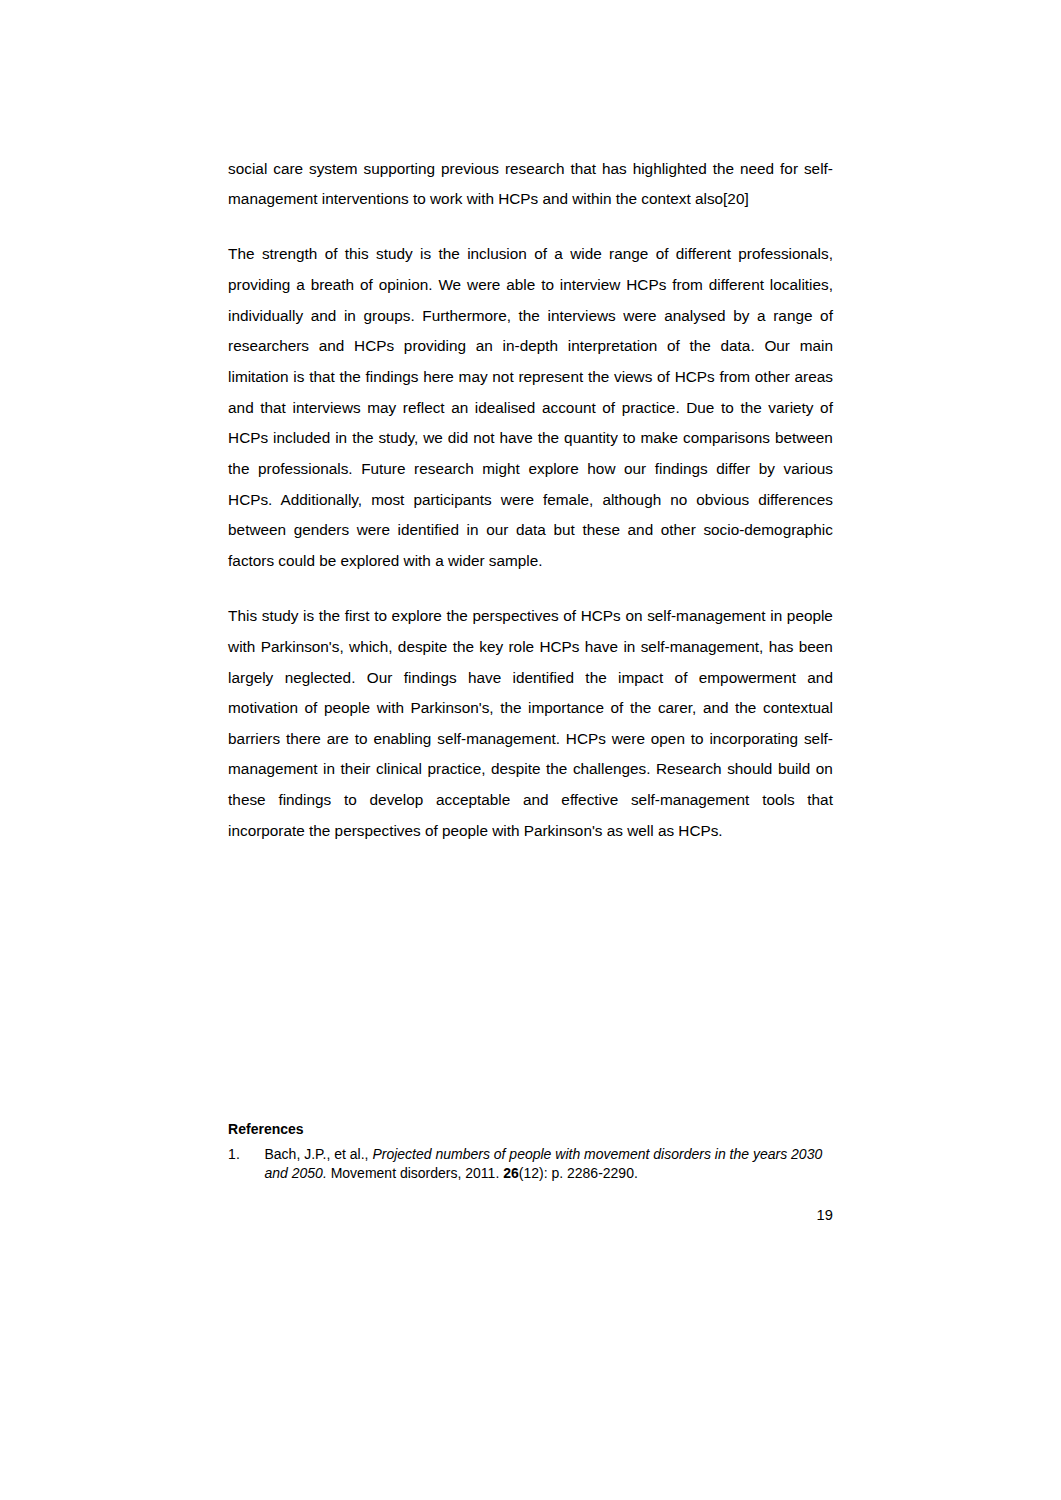social care system supporting previous research that has highlighted the need for self-management interventions to work with HCPs and within the context also[20]
The strength of this study is the inclusion of a wide range of different professionals, providing a breath of opinion. We were able to interview HCPs from different localities, individually and in groups. Furthermore, the interviews were analysed by a range of researchers and HCPs providing an in-depth interpretation of the data. Our main limitation is that the findings here may not represent the views of HCPs from other areas and that interviews may reflect an idealised account of practice. Due to the variety of HCPs included in the study, we did not have the quantity to make comparisons between the professionals. Future research might explore how our findings differ by various HCPs. Additionally, most participants were female, although no obvious differences between genders were identified in our data but these and other socio-demographic factors could be explored with a wider sample.
This study is the first to explore the perspectives of HCPs on self-management in people with Parkinson's, which, despite the key role HCPs have in self-management, has been largely neglected. Our findings have identified the impact of empowerment and motivation of people with Parkinson's, the importance of the carer, and the contextual barriers there are to enabling self-management. HCPs were open to incorporating self-management in their clinical practice, despite the challenges. Research should build on these findings to develop acceptable and effective self-management tools that incorporate the perspectives of people with Parkinson's as well as HCPs.
References
1. Bach, J.P., et al., Projected numbers of people with movement disorders in the years 2030 and 2050. Movement disorders, 2011. 26(12): p. 2286-2290.
19